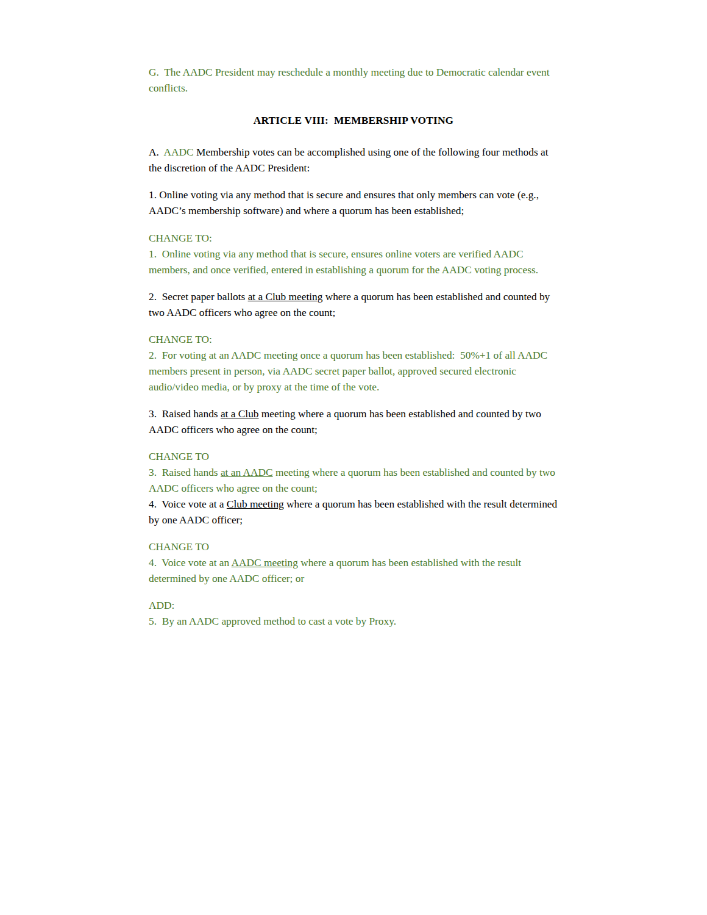G. The AADC President may reschedule a monthly meeting due to Democratic calendar event conflicts.
ARTICLE VIII: MEMBERSHIP VOTING
A. AADC Membership votes can be accomplished using one of the following four methods at the discretion of the AADC President:
1. Online voting via any method that is secure and ensures that only members can vote (e.g., AADC’s membership software) and where a quorum has been established;
CHANGE TO:
1. Online voting via any method that is secure, ensures online voters are verified AADC members, and once verified, entered in establishing a quorum for the AADC voting process.
2. Secret paper ballots at a Club meeting where a quorum has been established and counted by two AADC officers who agree on the count;
CHANGE TO:
2. For voting at an AADC meeting once a quorum has been established: 50%+1 of all AADC members present in person, via AADC secret paper ballot, approved secured electronic audio/video media, or by proxy at the time of the vote.
3. Raised hands at a Club meeting where a quorum has been established and counted by two AADC officers who agree on the count;
CHANGE TO
3. Raised hands at an AADC meeting where a quorum has been established and counted by two AADC officers who agree on the count;
4. Voice vote at a Club meeting where a quorum has been established with the result determined by one AADC officer;
CHANGE TO
4. Voice vote at an AADC meeting where a quorum has been established with the result determined by one AADC officer; or
ADD:
5. By an AADC approved method to cast a vote by Proxy.